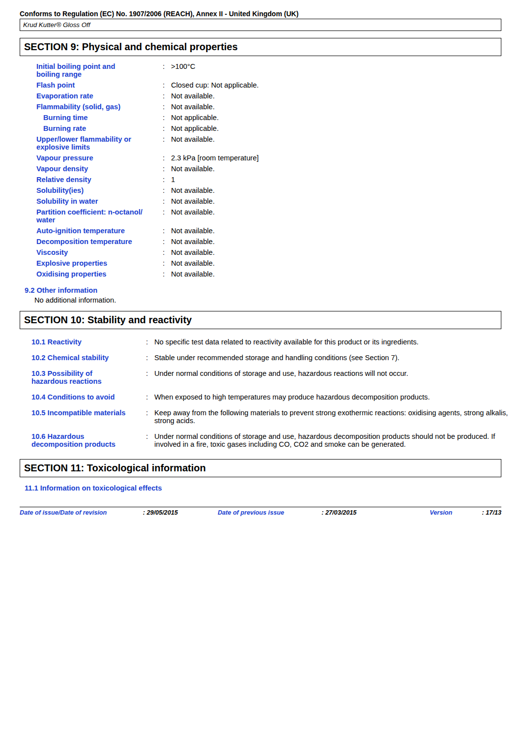Conforms to Regulation (EC) No. 1907/2006 (REACH), Annex II - United Kingdom (UK)
Krud Kutter® Gloss Off
SECTION 9: Physical and chemical properties
| Initial boiling point and boiling range | : | >100°C |
| Flash point | : | Closed cup: Not applicable. |
| Evaporation rate | : | Not available. |
| Flammability (solid, gas) | : | Not available. |
| Burning time | : | Not applicable. |
| Burning rate | : | Not applicable. |
| Upper/lower flammability or explosive limits | : | Not available. |
| Vapour pressure | : | 2.3 kPa [room temperature] |
| Vapour density | : | Not available. |
| Relative density | : | 1 |
| Solubility(ies) | : | Not available. |
| Solubility in water | : | Not available. |
| Partition coefficient: n-octanol/ water | : | Not available. |
| Auto-ignition temperature | : | Not available. |
| Decomposition temperature | : | Not available. |
| Viscosity | : | Not available. |
| Explosive properties | : | Not available. |
| Oxidising properties | : | Not available. |
9.2 Other information
No additional information.
SECTION 10: Stability and reactivity
| 10.1 Reactivity | : | No specific test data related to reactivity available for this product or its ingredients. |
| 10.2 Chemical stability | : | Stable under recommended storage and handling conditions (see Section 7). |
| 10.3 Possibility of hazardous reactions | : | Under normal conditions of storage and use, hazardous reactions will not occur. |
| 10.4 Conditions to avoid | : | When exposed to high temperatures may produce hazardous decomposition products. |
| 10.5 Incompatible materials | : | Keep away from the following materials to prevent strong exothermic reactions: oxidising agents, strong alkalis, strong acids. |
| 10.6 Hazardous decomposition products | : | Under normal conditions of storage and use, hazardous decomposition products should not be produced. If involved in a fire, toxic gases including CO, CO2 and smoke can be generated. |
SECTION 11: Toxicological information
11.1 Information on toxicological effects
Date of issue/Date of revision
: 29/05/2015
Date of previous issue
: 27/03/2015
Version
: 1
7/13